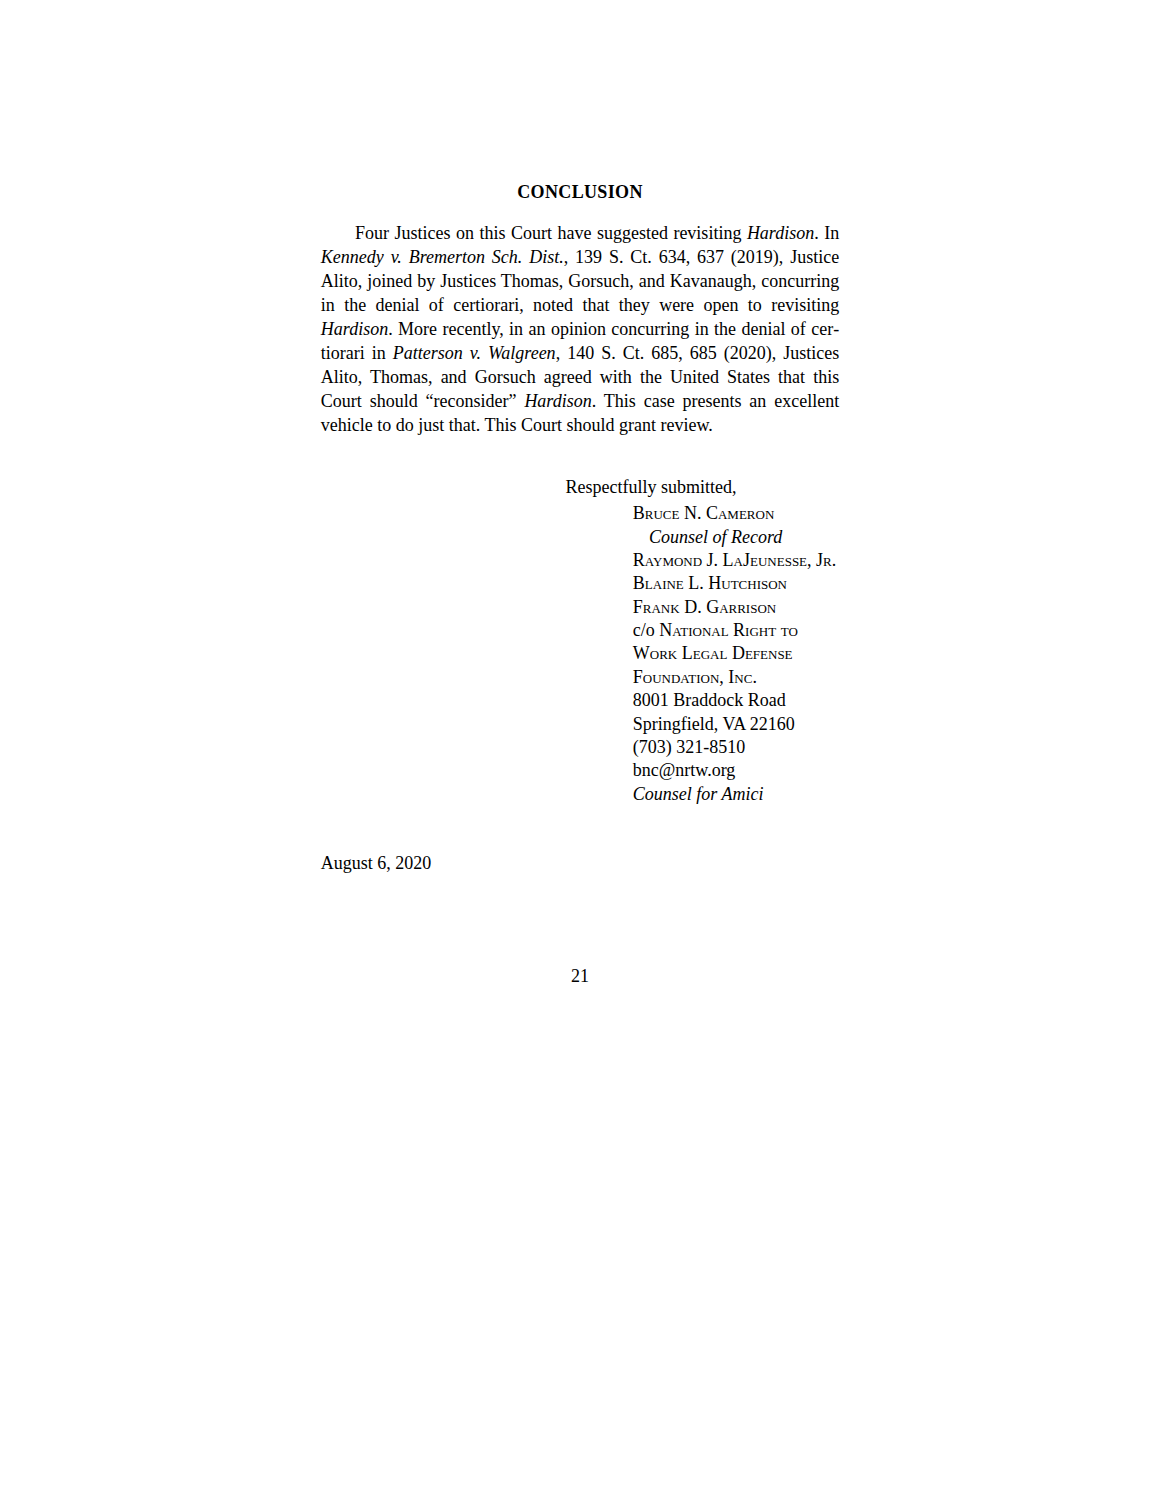CONCLUSION
Four Justices on this Court have suggested revisiting Hardison. In Kennedy v. Bremerton Sch. Dist., 139 S. Ct. 634, 637 (2019), Justice Alito, joined by Justices Thomas, Gorsuch, and Kavanaugh, concurring in the denial of certiorari, noted that they were open to revisiting Hardison. More recently, in an opinion concurring in the denial of certiorari in Patterson v. Walgreen, 140 S. Ct. 685, 685 (2020), Justices Alito, Thomas, and Gorsuch agreed with the United States that this Court should “reconsider” Hardison. This case presents an excellent vehicle to do just that. This Court should grant review.
Respectfully submitted,
Bruce N. Cameron
Counsel of Record
Raymond J. LaJeunesse, Jr.
Blaine L. Hutchison
Frank D. Garrison
c/o National Right to
Work Legal Defense
Foundation, Inc.
8001 Braddock Road
Springfield, VA 22160
(703) 321-8510
bnc@nrtw.org
Counsel for Amici
August 6, 2020
21